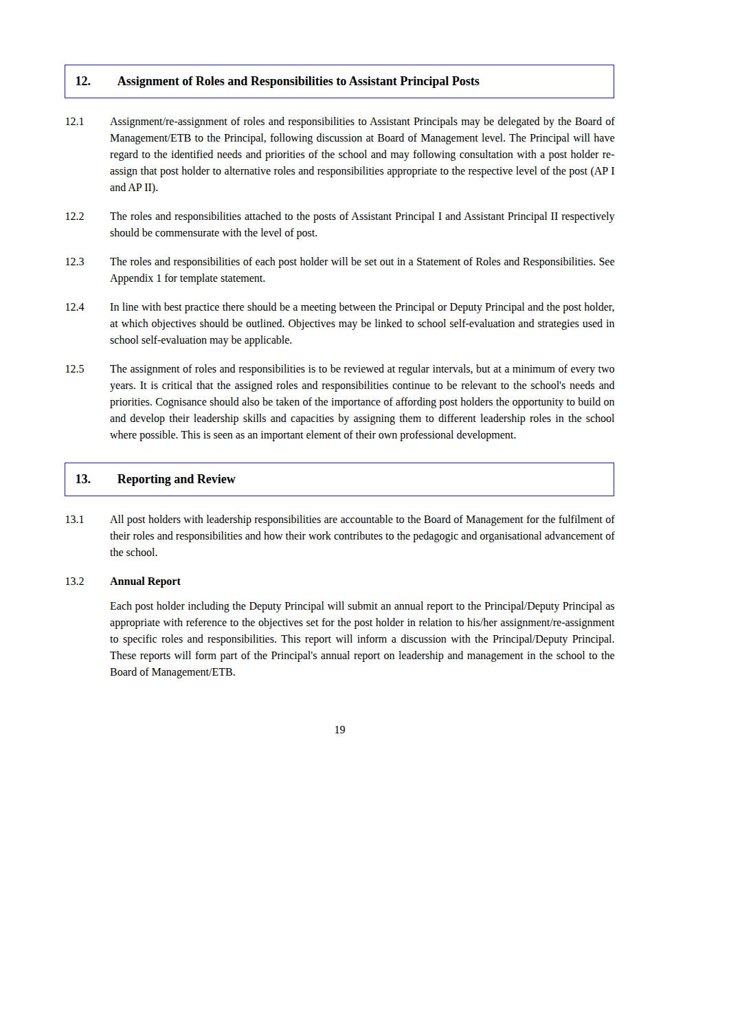12. Assignment of Roles and Responsibilities to Assistant Principal Posts
12.1
Assignment/re-assignment of roles and responsibilities to Assistant Principals may be delegated by the Board of Management/ETB to the Principal, following discussion at Board of Management level. The Principal will have regard to the identified needs and priorities of the school and may following consultation with a post holder re-assign that post holder to alternative roles and responsibilities appropriate to the respective level of the post (AP I and AP II).
12.2
The roles and responsibilities attached to the posts of Assistant Principal I and Assistant Principal II respectively should be commensurate with the level of post.
12.3
The roles and responsibilities of each post holder will be set out in a Statement of Roles and Responsibilities. See Appendix 1 for template statement.
12.4
In line with best practice there should be a meeting between the Principal or Deputy Principal and the post holder, at which objectives should be outlined. Objectives may be linked to school self-evaluation and strategies used in school self-evaluation may be applicable.
12.5
The assignment of roles and responsibilities is to be reviewed at regular intervals, but at a minimum of every two years. It is critical that the assigned roles and responsibilities continue to be relevant to the school's needs and priorities. Cognisance should also be taken of the importance of affording post holders the opportunity to build on and develop their leadership skills and capacities by assigning them to different leadership roles in the school where possible. This is seen as an important element of their own professional development.
13. Reporting and Review
13.1
All post holders with leadership responsibilities are accountable to the Board of Management for the fulfilment of their roles and responsibilities and how their work contributes to the pedagogic and organisational advancement of the school.
13.2
Annual Report
Each post holder including the Deputy Principal will submit an annual report to the Principal/Deputy Principal as appropriate with reference to the objectives set for the post holder in relation to his/her assignment/re-assignment to specific roles and responsibilities. This report will inform a discussion with the Principal/Deputy Principal. These reports will form part of the Principal's annual report on leadership and management in the school to the Board of Management/ETB.
19